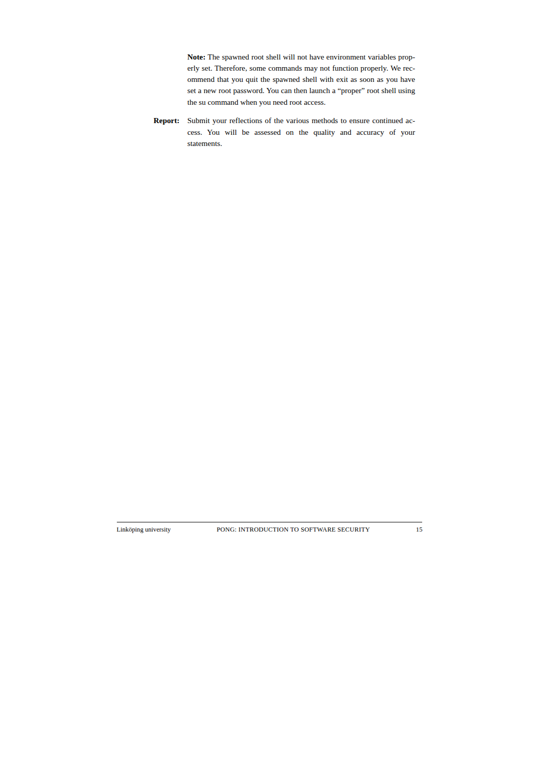Note: The spawned root shell will not have environment variables properly set. Therefore, some commands may not function properly. We recommend that you quit the spawned shell with exit as soon as you have set a new root password. You can then launch a “proper” root shell using the su command when you need root access.
Report:
Submit your reflections of the various methods to ensure continued access. You will be assessed on the quality and accuracy of your statements.
Linköping university
PONG: INTRODUCTION TO SOFTWARE SECURITY
15